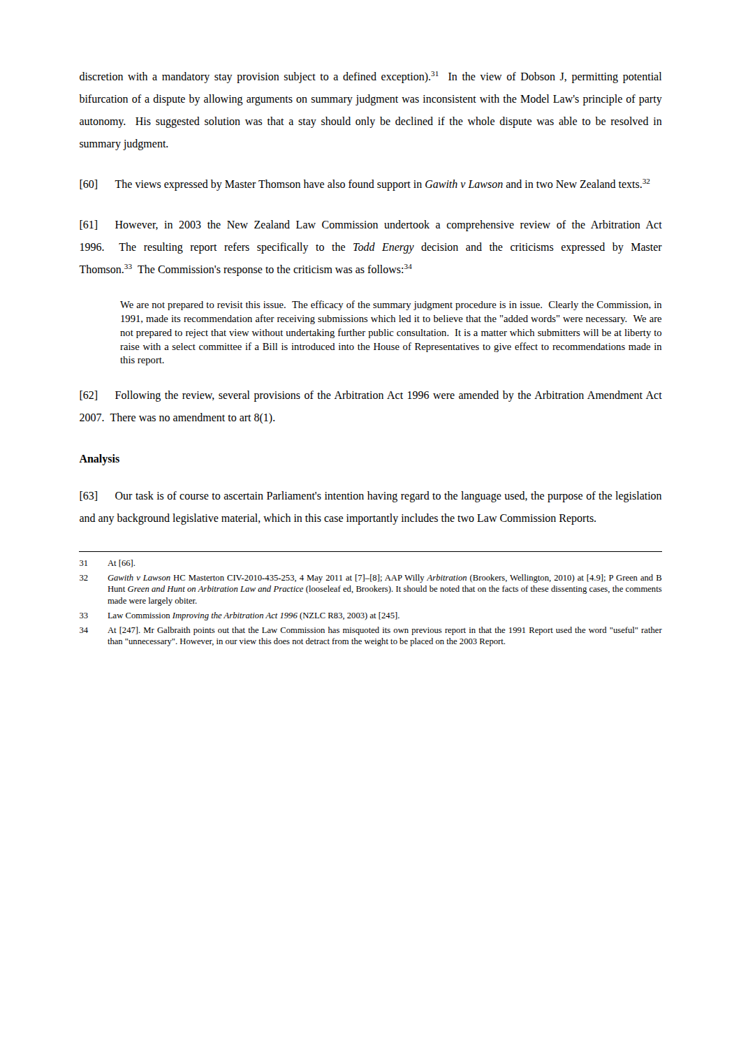discretion with a mandatory stay provision subject to a defined exception).31 In the view of Dobson J, permitting potential bifurcation of a dispute by allowing arguments on summary judgment was inconsistent with the Model Law's principle of party autonomy. His suggested solution was that a stay should only be declined if the whole dispute was able to be resolved in summary judgment.
[60] The views expressed by Master Thomson have also found support in Gawith v Lawson and in two New Zealand texts.32
[61] However, in 2003 the New Zealand Law Commission undertook a comprehensive review of the Arbitration Act 1996. The resulting report refers specifically to the Todd Energy decision and the criticisms expressed by Master Thomson.33 The Commission's response to the criticism was as follows:34
We are not prepared to revisit this issue. The efficacy of the summary judgment procedure is in issue. Clearly the Commission, in 1991, made its recommendation after receiving submissions which led it to believe that the "added words" were necessary. We are not prepared to reject that view without undertaking further public consultation. It is a matter which submitters will be at liberty to raise with a select committee if a Bill is introduced into the House of Representatives to give effect to recommendations made in this report.
[62] Following the review, several provisions of the Arbitration Act 1996 were amended by the Arbitration Amendment Act 2007. There was no amendment to art 8(1).
Analysis
[63] Our task is of course to ascertain Parliament's intention having regard to the language used, the purpose of the legislation and any background legislative material, which in this case importantly includes the two Law Commission Reports.
| 31 | At [66]. |
| 32 | Gawith v Lawson HC Masterton CIV-2010-435-253, 4 May 2011 at [7]–[8]; AAP Willy Arbitration (Brookers, Wellington, 2010) at [4.9]; P Green and B Hunt Green and Hunt on Arbitration Law and Practice (looseleaf ed, Brookers). It should be noted that on the facts of these dissenting cases, the comments made were largely obiter. |
| 33 | Law Commission Improving the Arbitration Act 1996 (NZLC R83, 2003) at [245]. |
| 34 | At [247]. Mr Galbraith points out that the Law Commission has misquoted its own previous report in that the 1991 Report used the word "useful" rather than "unnecessary". However, in our view this does not detract from the weight to be placed on the 2003 Report. |